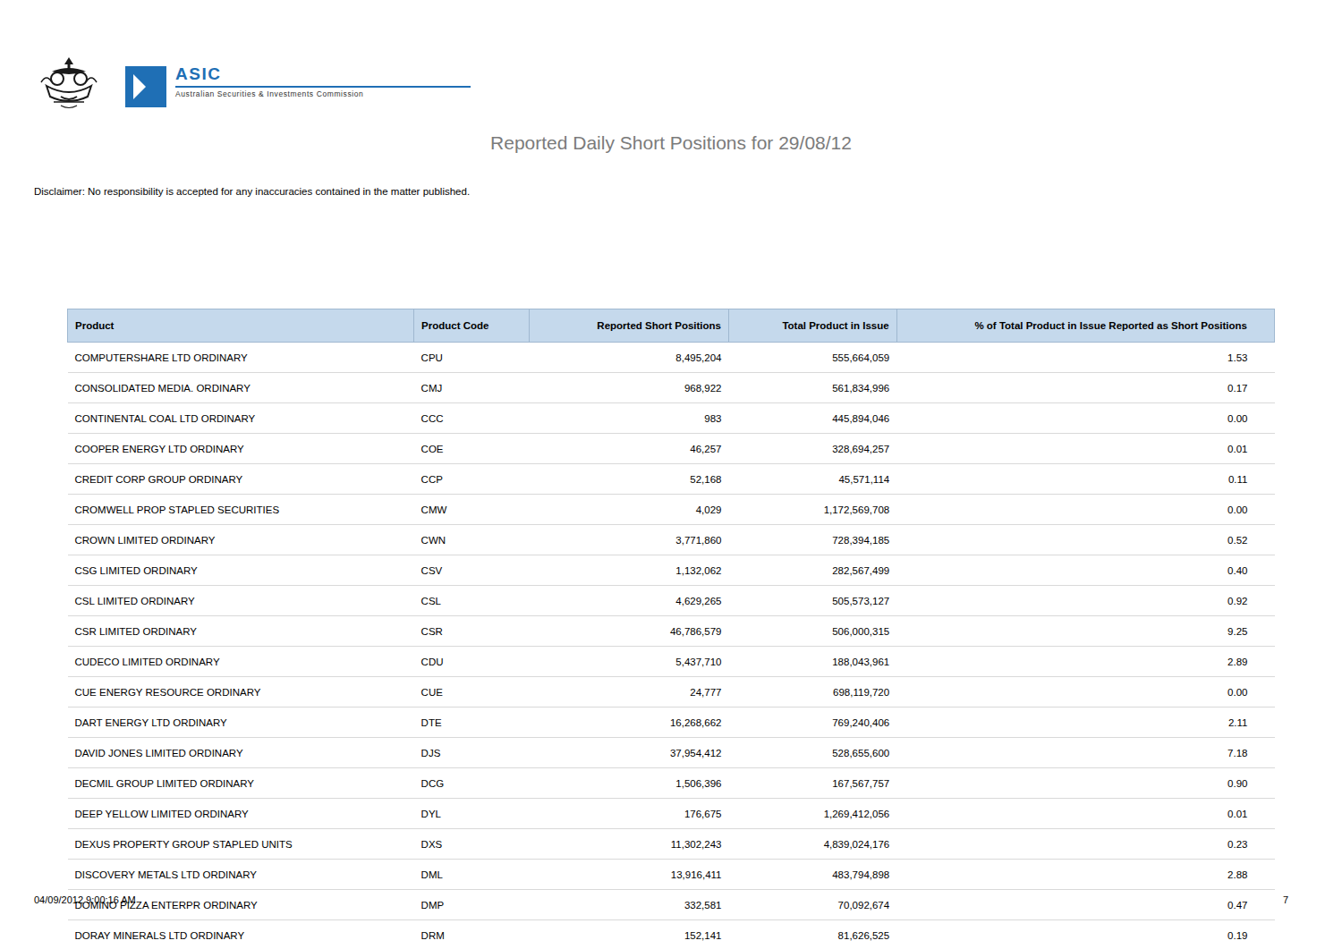ASIC
Australian Securities & Investments Commission
Reported Daily Short Positions for 29/08/12
Disclaimer: No responsibility is accepted for any inaccuracies contained in the matter published.
| Product | Product Code | Reported Short Positions | Total Product in Issue | % of Total Product in Issue Reported as Short Positions |
| --- | --- | --- | --- | --- |
| COMPUTERSHARE LTD ORDINARY | CPU | 8,495,204 | 555,664,059 | 1.53 |
| CONSOLIDATED MEDIA. ORDINARY | CMJ | 968,922 | 561,834,996 | 0.17 |
| CONTINENTAL COAL LTD ORDINARY | CCC | 983 | 445,894,046 | 0.00 |
| COOPER ENERGY LTD ORDINARY | COE | 46,257 | 328,694,257 | 0.01 |
| CREDIT CORP GROUP ORDINARY | CCP | 52,168 | 45,571,114 | 0.11 |
| CROMWELL PROP STAPLED SECURITIES | CMW | 4,029 | 1,172,569,708 | 0.00 |
| CROWN LIMITED ORDINARY | CWN | 3,771,860 | 728,394,185 | 0.52 |
| CSG LIMITED ORDINARY | CSV | 1,132,062 | 282,567,499 | 0.40 |
| CSL LIMITED ORDINARY | CSL | 4,629,265 | 505,573,127 | 0.92 |
| CSR LIMITED ORDINARY | CSR | 46,786,579 | 506,000,315 | 9.25 |
| CUDECO LIMITED ORDINARY | CDU | 5,437,710 | 188,043,961 | 2.89 |
| CUE ENERGY RESOURCE ORDINARY | CUE | 24,777 | 698,119,720 | 0.00 |
| DART ENERGY LTD ORDINARY | DTE | 16,268,662 | 769,240,406 | 2.11 |
| DAVID JONES LIMITED ORDINARY | DJS | 37,954,412 | 528,655,600 | 7.18 |
| DECMIL GROUP LIMITED ORDINARY | DCG | 1,506,396 | 167,567,757 | 0.90 |
| DEEP YELLOW LIMITED ORDINARY | DYL | 176,675 | 1,269,412,056 | 0.01 |
| DEXUS PROPERTY GROUP STAPLED UNITS | DXS | 11,302,243 | 4,839,024,176 | 0.23 |
| DISCOVERY METALS LTD ORDINARY | DML | 13,916,411 | 483,794,898 | 2.88 |
| DOMINO PIZZA ENTERPR ORDINARY | DMP | 332,581 | 70,092,674 | 0.47 |
| DORAY MINERALS LTD ORDINARY | DRM | 152,141 | 81,626,525 | 0.19 |
04/09/2012 9:00:16 AM
7